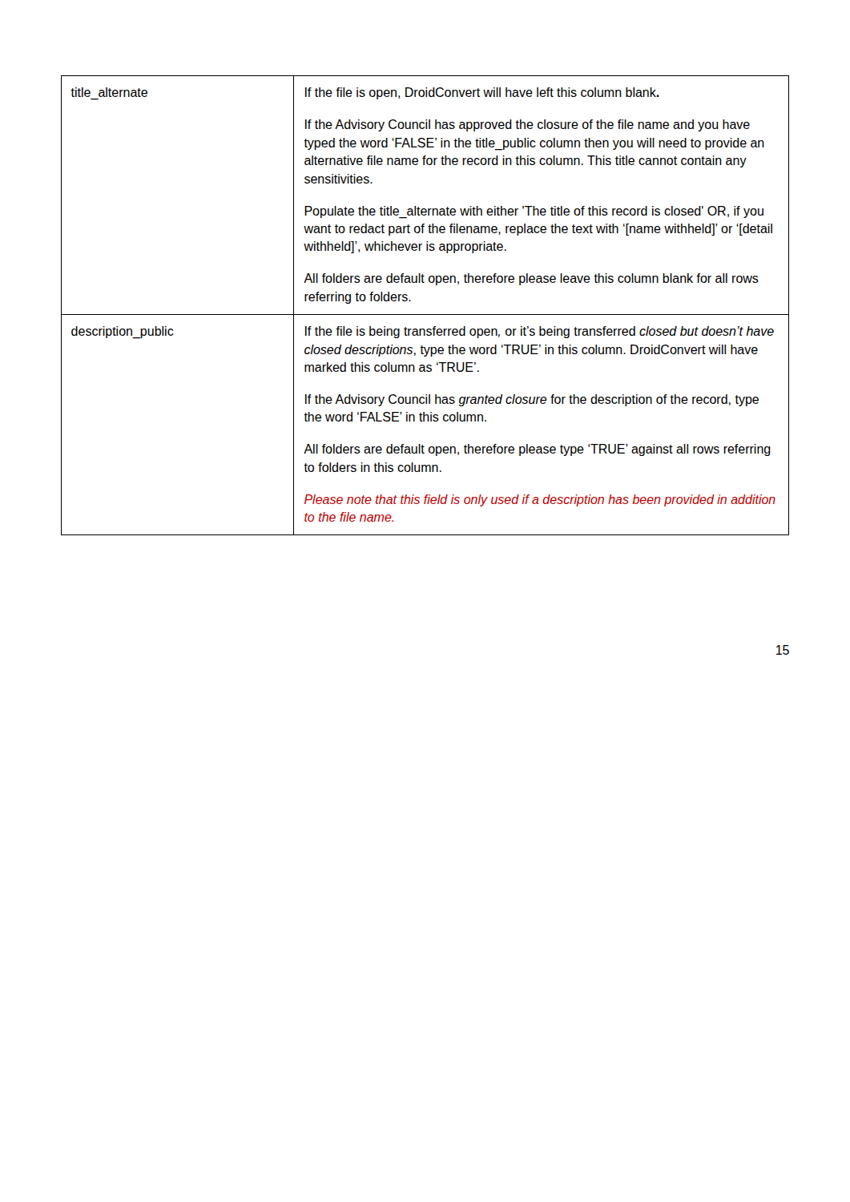| title_alternate | If the file is open, DroidConvert will have left this column blank . If the Advisory Council has approved the closure of the file name and you have typed the word ‘FALSE’ in the title_public column then you will need to provide an alternative file name for the record in this column. This title cannot contain any sensitivities. Populate the title_alternate with either 'The title of this record is closed' OR, if you want to redact part of the filename, replace the text with ‘[name withheld]’ or ‘[detail withheld]’, whichever is appropriate. All folders are default open, therefore please leave this column blank for all rows referring to folders. |
| description_public | If the file is being transferred open , or it’s being transferred closed but doesn’t have closed descriptions , type the word ‘TRUE’ in this column. DroidConvert will have marked this column as ‘TRUE’. If the Advisory Council has granted closure for the description of the record, type the word ‘FALSE’ in this column. All folders are default open, therefore please type ‘TRUE’ against all rows referring to folders in this column. Please note that this field is only used if a description has been provided in addition to the file name. |
15